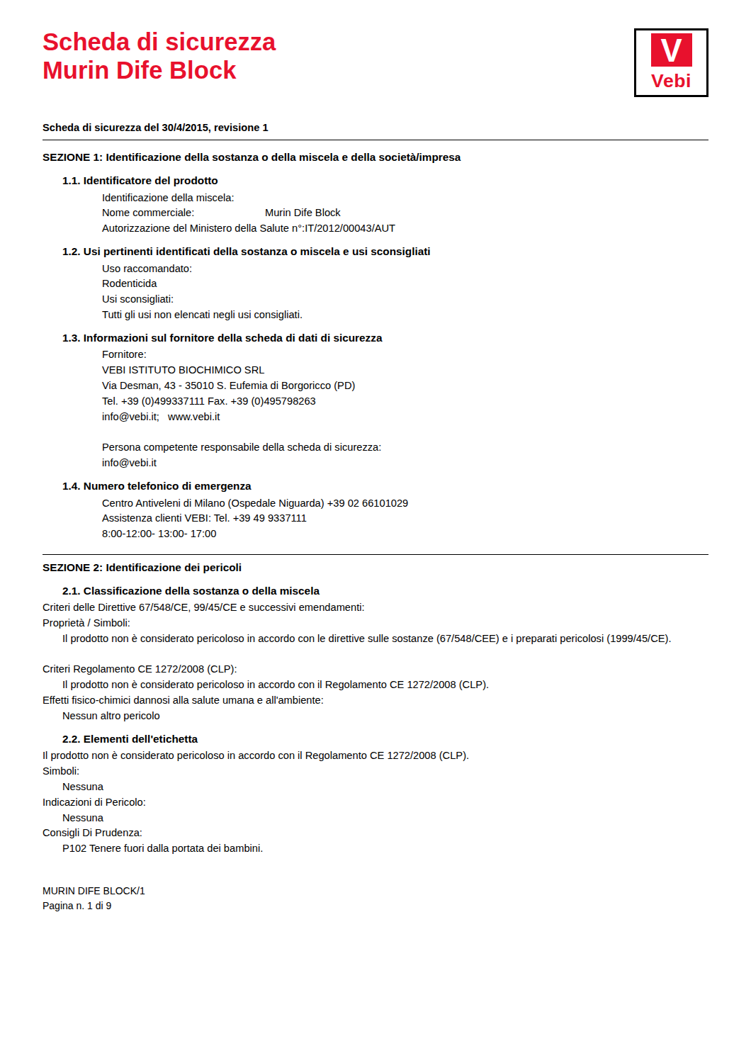Scheda di sicurezza
Murin Dife Block
V Vebi
Scheda di sicurezza del 30/4/2015, revisione 1
SEZIONE 1: Identificazione della sostanza o della miscela e della società/impresa
1.1. Identificatore del prodotto
Identificazione della miscela:
Nome commerciale: Murin Dife Block
Autorizzazione del Ministero della Salute n°: IT/2012/00043/AUT
1.2. Usi pertinenti identificati della sostanza o miscela e usi sconsigliati
Uso raccomandato:
Rodenticida
Usi sconsigliati:
Tutti gli usi non elencati negli usi consigliati.
1.3. Informazioni sul fornitore della scheda di dati di sicurezza
Fornitore:
VEBI ISTITUTO BIOCHIMICO SRL
Via Desman, 43 - 35010 S. Eufemia di Borgoricco (PD)
Tel. +39 (0)499337111 Fax. +39 (0)495798263
info@vebi.it; www.vebi.it
Persona competente responsabile della scheda di sicurezza:
info@vebi.it
1.4. Numero telefonico di emergenza
Centro Antiveleni di Milano (Ospedale Niguarda) +39 02 66101029
Assistenza clienti VEBI: Tel. +39 49 9337111
8:00-12:00- 13:00- 17:00
SEZIONE 2: Identificazione dei pericoli
2.1. Classificazione della sostanza o della miscela
Criteri delle Direttive 67/548/CE, 99/45/CE e successivi emendamenti:
Proprietà / Simboli:
Il prodotto non è considerato pericoloso in accordo con le direttive sulle sostanze (67/548/CEE) e i preparati pericolosi (1999/45/CE).
Criteri Regolamento CE 1272/2008 (CLP):
Il prodotto non è considerato pericoloso in accordo con il Regolamento CE 1272/2008 (CLP).
Effetti fisico-chimici dannosi alla salute umana e all'ambiente:
Nessun altro pericolo
2.2. Elementi dell'etichetta
Il prodotto non è considerato pericoloso in accordo con il Regolamento CE 1272/2008 (CLP).
Simboli:
Nessuna
Indicazioni di Pericolo:
Nessuna
Consigli Di Prudenza:
P102 Tenere fuori dalla portata dei bambini.
MURIN DIFE BLOCK/1
Pagina n. 1 di 9